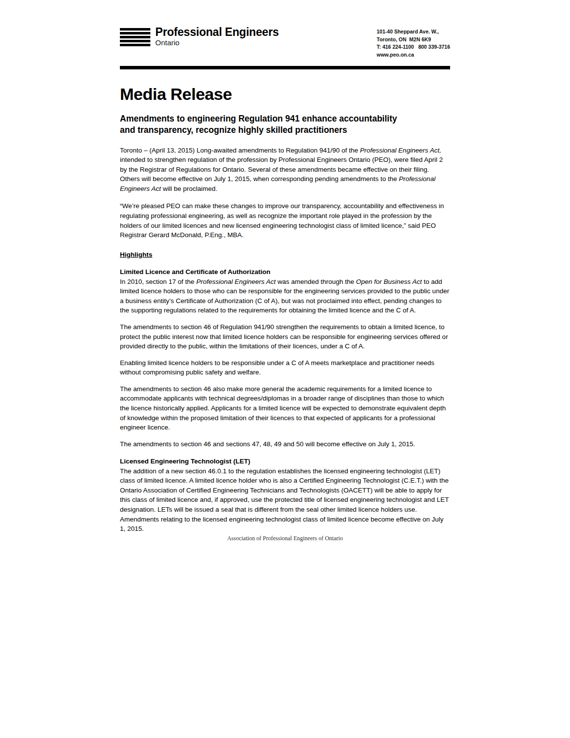Professional Engineers
Ontario
101-40 Sheppard Ave. W.,
Toronto, ON M2N 6K9
T: 416 224-1100 800 339-3716
www.peo.on.ca
Media Release
Amendments to engineering Regulation 941 enhance accountability
and transparency, recognize highly skilled practitioners
Toronto – (April 13, 2015) Long-awaited amendments to Regulation 941/90 of the Professional Engineers Act, intended to strengthen regulation of the profession by Professional Engineers Ontario (PEO), were filed April 2 by the Registrar of Regulations for Ontario. Several of these amendments became effective on their filing. Others will become effective on July 1, 2015, when corresponding pending amendments to the Professional Engineers Act will be proclaimed.
“We’re pleased PEO can make these changes to improve our transparency, accountability and effectiveness in regulating professional engineering, as well as recognize the important role played in the profession by the holders of our limited licences and new licensed engineering technologist class of limited licence,” said PEO Registrar Gerard McDonald, P.Eng., MBA.
Highlights
Limited Licence and Certificate of Authorization
In 2010, section 17 of the Professional Engineers Act was amended through the Open for Business Act to add limited licence holders to those who can be responsible for the engineering services provided to the public under a business entity’s Certificate of Authorization (C of A), but was not proclaimed into effect, pending changes to the supporting regulations related to the requirements for obtaining the limited licence and the C of A.
The amendments to section 46 of Regulation 941/90 strengthen the requirements to obtain a limited licence, to protect the public interest now that limited licence holders can be responsible for engineering services offered or provided directly to the public, within the limitations of their licences, under a C of A.
Enabling limited licence holders to be responsible under a C of A meets marketplace and practitioner needs without compromising public safety and welfare.
The amendments to section 46 also make more general the academic requirements for a limited licence to accommodate applicants with technical degrees/diplomas in a broader range of disciplines than those to which the licence historically applied. Applicants for a limited licence will be expected to demonstrate equivalent depth of knowledge within the proposed limitation of their licences to that expected of applicants for a professional engineer licence.
The amendments to section 46 and sections 47, 48, 49 and 50 will become effective on July 1, 2015.
Licensed Engineering Technologist (LET)
The addition of a new section 46.0.1 to the regulation establishes the licensed engineering technologist (LET) class of limited licence. A limited licence holder who is also a Certified Engineering Technologist (C.E.T.) with the Ontario Association of Certified Engineering Technicians and Technologists (OACETT) will be able to apply for this class of limited licence and, if approved, use the protected title of licensed engineering technologist and LET designation. LETs will be issued a seal that is different from the seal other limited licence holders use. Amendments relating to the licensed engineering technologist class of limited licence become effective on July 1, 2015.
Association of Professional Engineers of Ontario